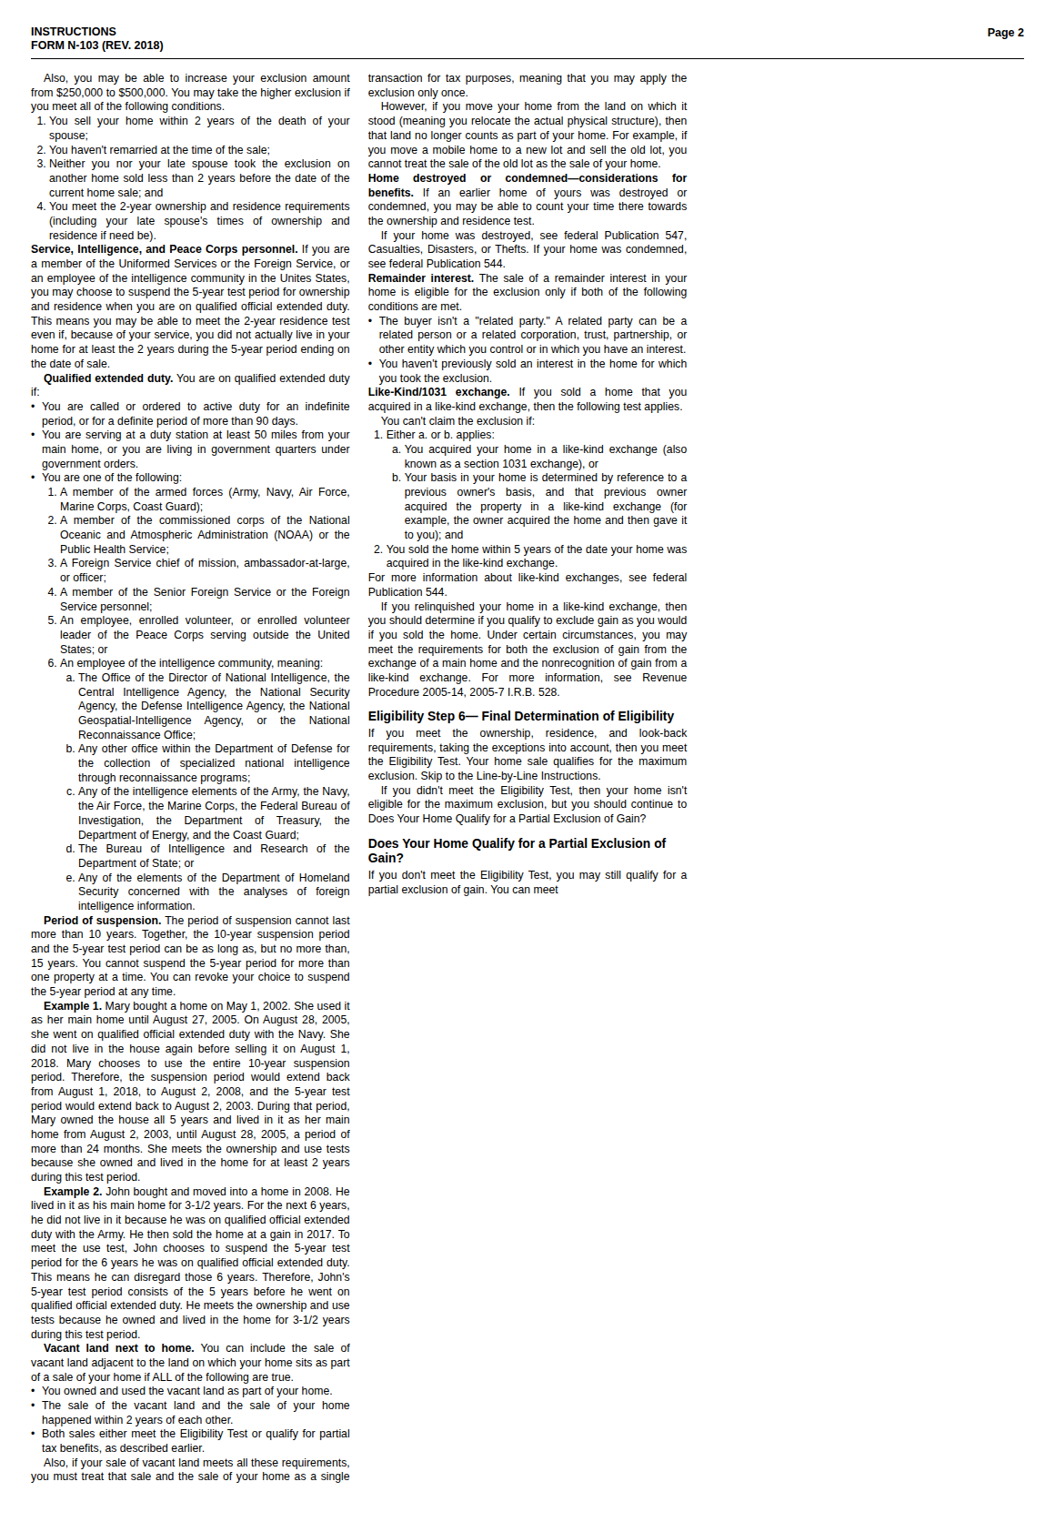INSTRUCTIONS
FORM N-103 (REV. 2018)
Page 2
Also, you may be able to increase your exclusion amount from $250,000 to $500,000. You may take the higher exclusion if you meet all of the following conditions.
You sell your home within 2 years of the death of your spouse;
You haven't remarried at the time of the sale;
Neither you nor your late spouse took the exclusion on another home sold less than 2 years before the date of the current home sale; and
You meet the 2-year ownership and residence requirements (including your late spouse's times of ownership and residence if need be).
Service, Intelligence, and Peace Corps personnel. If you are a member of the Uniformed Services or the Foreign Service, or an employee of the intelligence community in the Unites States, you may choose to suspend the 5-year test period for ownership and residence when you are on qualified official extended duty. This means you may be able to meet the 2-year residence test even if, because of your service, you did not actually live in your home for at least the 2 years during the 5-year period ending on the date of sale.
Qualified extended duty. You are on qualified extended duty if:
You are called or ordered to active duty for an indefinite period, or for a definite period of more than 90 days.
You are serving at a duty station at least 50 miles from your main home, or you are living in government quarters under government orders.
You are one of the following:
A member of the armed forces (Army, Navy, Air Force, Marine Corps, Coast Guard);
A member of the commissioned corps of the National Oceanic and Atmospheric Administration (NOAA) or the Public Health Service;
A Foreign Service chief of mission, ambassador-at-large, or officer;
A member of the Senior Foreign Service or the Foreign Service personnel;
An employee, enrolled volunteer, or enrolled volunteer leader of the Peace Corps serving outside the United States; or
An employee of the intelligence community, meaning:
The Office of the Director of National Intelligence, the Central Intelligence Agency, the National Security Agency, the Defense Intelligence Agency, the National Geospatial-Intelligence Agency, or the National Reconnaissance Office;
Any other office within the Department of Defense for the collection of specialized national intelligence through reconnaissance programs;
Any of the intelligence elements of the Army, the Navy, the Air Force, the Marine Corps, the Federal Bureau of Investigation, the Department of Treasury, the Department of Energy, and the Coast Guard;
The Bureau of Intelligence and Research of the Department of State; or
Any of the elements of the Department of Homeland Security concerned with the analyses of foreign intelligence information.
Period of suspension. The period of suspension cannot last more than 10 years. Together, the 10-year suspension period and the 5-year test period can be as long as, but no more than, 15 years. You cannot suspend the 5-year period for more than one property at a time. You can revoke your choice to suspend the 5-year period at any time.
Example 1. Mary bought a home on May 1, 2002. She used it as her main home until August 27, 2005. On August 28, 2005, she went on qualified official extended duty with the Navy. She did not live in the house again before selling it on August 1, 2018. Mary chooses to use the entire 10-year suspension period. Therefore, the suspension period would extend back from August 1, 2018, to August 2, 2008, and the 5-year test period would extend back to August 2, 2003. During that period, Mary owned the house all 5 years and lived in it as her main home from August 2, 2003, until August 28, 2005, a period of more than 24 months. She meets the ownership and use tests because she owned and lived in the home for at least 2 years during this test period.
Example 2. John bought and moved into a home in 2008. He lived in it as his main home for 3-1/2 years. For the next 6 years, he did not live in it because he was on qualified official extended duty with the Army. He then sold the home at a gain in 2017. To meet the use test, John chooses to suspend the 5-year test period for the 6 years he was on qualified official extended duty. This means he can disregard those 6 years. Therefore, John's 5-year test period consists of the 5 years before he went on qualified official extended duty. He meets the ownership and use tests because he owned and lived in the home for 3-1/2 years during this test period.
Vacant land next to home. You can include the sale of vacant land adjacent to the land on which your home sits as part of a sale of your home if ALL of the following are true.
You owned and used the vacant land as part of your home.
The sale of the vacant land and the sale of your home happened within 2 years of each other.
Both sales either meet the Eligibility Test or qualify for partial tax benefits, as described earlier.
Also, if your sale of vacant land meets all these requirements, you must treat that sale and the sale of your home as a single transaction for tax purposes, meaning that you may apply the exclusion only once.
However, if you move your home from the land on which it stood (meaning you relocate the actual physical structure), then that land no longer counts as part of your home. For example, if you move a mobile home to a new lot and sell the old lot, you cannot treat the sale of the old lot as the sale of your home.
Home destroyed or condemned—considerations for benefits. If an earlier home of yours was destroyed or condemned, you may be able to count your time there towards the ownership and residence test.
If your home was destroyed, see federal Publication 547, Casualties, Disasters, or Thefts. If your home was condemned, see federal Publication 544.
Remainder interest. The sale of a remainder interest in your home is eligible for the exclusion only if both of the following conditions are met.
The buyer isn't a "related party." A related party can be a related person or a related corporation, trust, partnership, or other entity which you control or in which you have an interest.
You haven't previously sold an interest in the home for which you took the exclusion.
Like-Kind/1031 exchange. If you sold a home that you acquired in a like-kind exchange, then the following test applies.
You can't claim the exclusion if:
Either a. or b. applies:
You acquired your home in a like-kind exchange (also known as a section 1031 exchange), or
Your basis in your home is determined by reference to a previous owner's basis, and that previous owner acquired the property in a like-kind exchange (for example, the owner acquired the home and then gave it to you); and
You sold the home within 5 years of the date your home was acquired in the like-kind exchange.
For more information about like-kind exchanges, see federal Publication 544.
If you relinquished your home in a like-kind exchange, then you should determine if you qualify to exclude gain as you would if you sold the home. Under certain circumstances, you may meet the requirements for both the exclusion of gain from the exchange of a main home and the nonrecognition of gain from a like-kind exchange. For more information, see Revenue Procedure 2005-14, 2005-7 I.R.B. 528.
Eligibility Step 6— Final Determination of Eligibility
If you meet the ownership, residence, and look-back requirements, taking the exceptions into account, then you meet the Eligibility Test. Your home sale qualifies for the maximum exclusion. Skip to the Line-by-Line Instructions.
If you didn't meet the Eligibility Test, then your home isn't eligible for the maximum exclusion, but you should continue to Does Your Home Qualify for a Partial Exclusion of Gain?
Does Your Home Qualify for a Partial Exclusion of Gain?
If you don't meet the Eligibility Test, you may still qualify for a partial exclusion of gain. You can meet